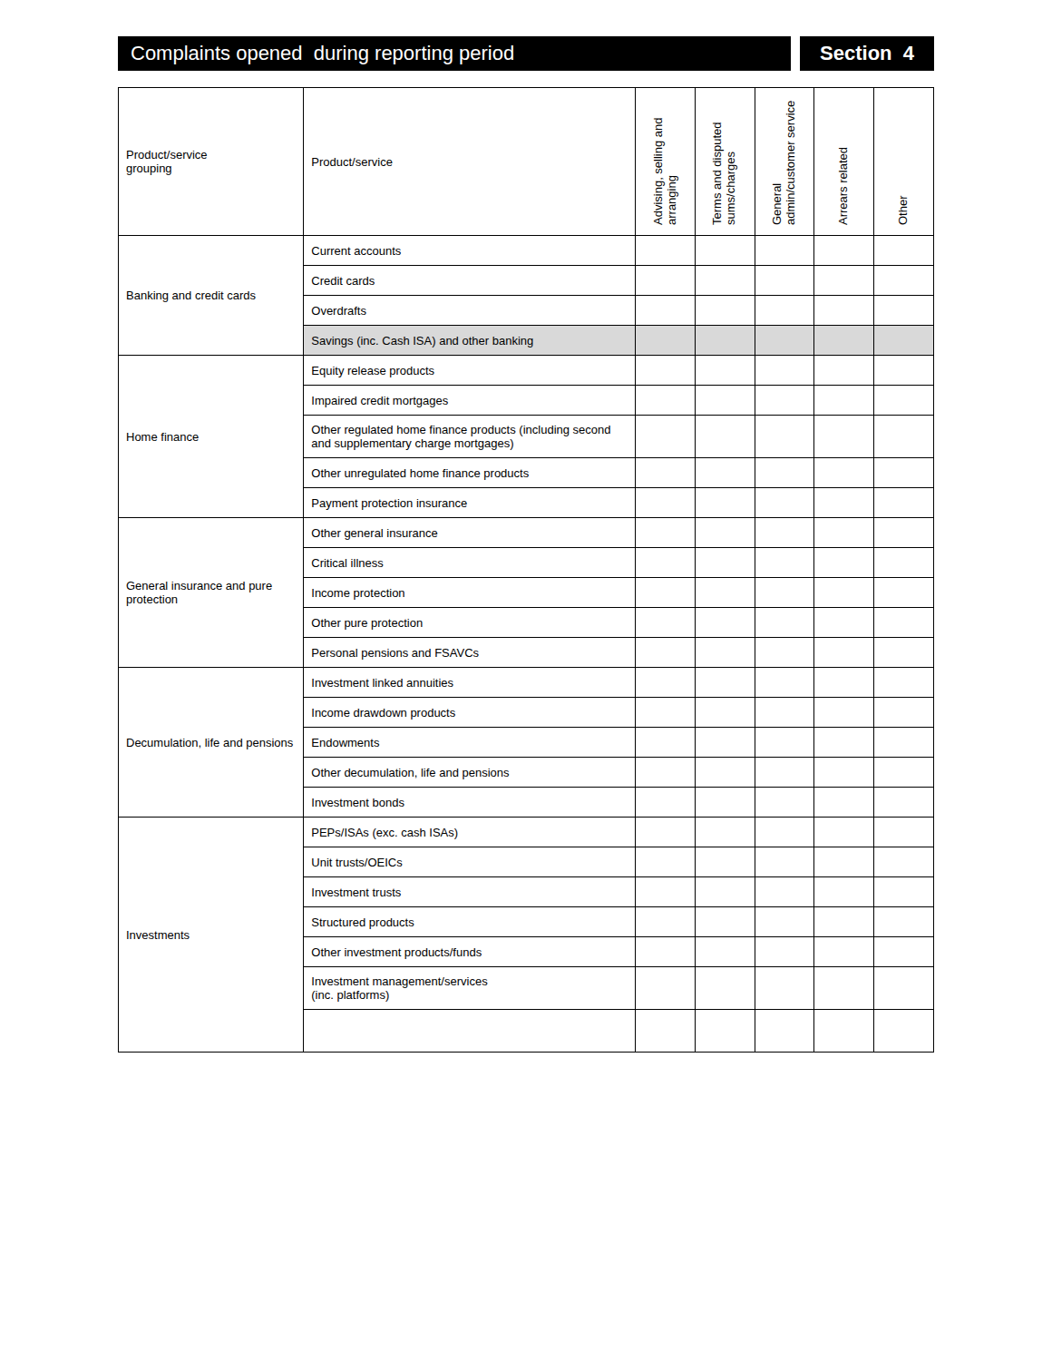Complaints opened during reporting period
Section 4
| Product/service grouping | Product/service | Advising, selling and arranging | Terms and disputed sums/charges | General admin/customer service | Arrears related | Other |
| --- | --- | --- | --- | --- | --- | --- |
| Banking and credit cards | Current accounts | | | | | |
| Credit cards | | | | | |
| Overdrafts | | | | | |
| Savings (inc. Cash ISA) and other banking | | | | | |
| Home finance | Equity release products | | | | | |
| Impaired credit mortgages | | | | | |
| Other regulated home finance products (including second and supplementary charge mortgages) | | | | | |
| Other unregulated home finance products | | | | | |
| Payment protection insurance | | | | | |
| General insurance and pure protection | Other general insurance | | | | | |
| Critical illness | | | | | |
| Income protection | | | | | |
| Other pure protection | | | | | |
| Personal pensions and FSAVCs | | | | | |
| Decumulation, life and pensions | Investment linked annuities | | | | | |
| Income drawdown products | | | | | |
| Endowments | | | | | |
| Other decumulation, life and pensions | | | | | |
| Investment bonds | | | | | |
| Investments | PEPs/ISAs (exc. cash ISAs) | | | | | |
| Unit trusts/OEICs | | | | | |
| Investment trusts | | | | | |
| Structured products | | | | | |
| Other investment products/funds | | | | | |
| Investment management/services (inc. platforms) | | | | | |